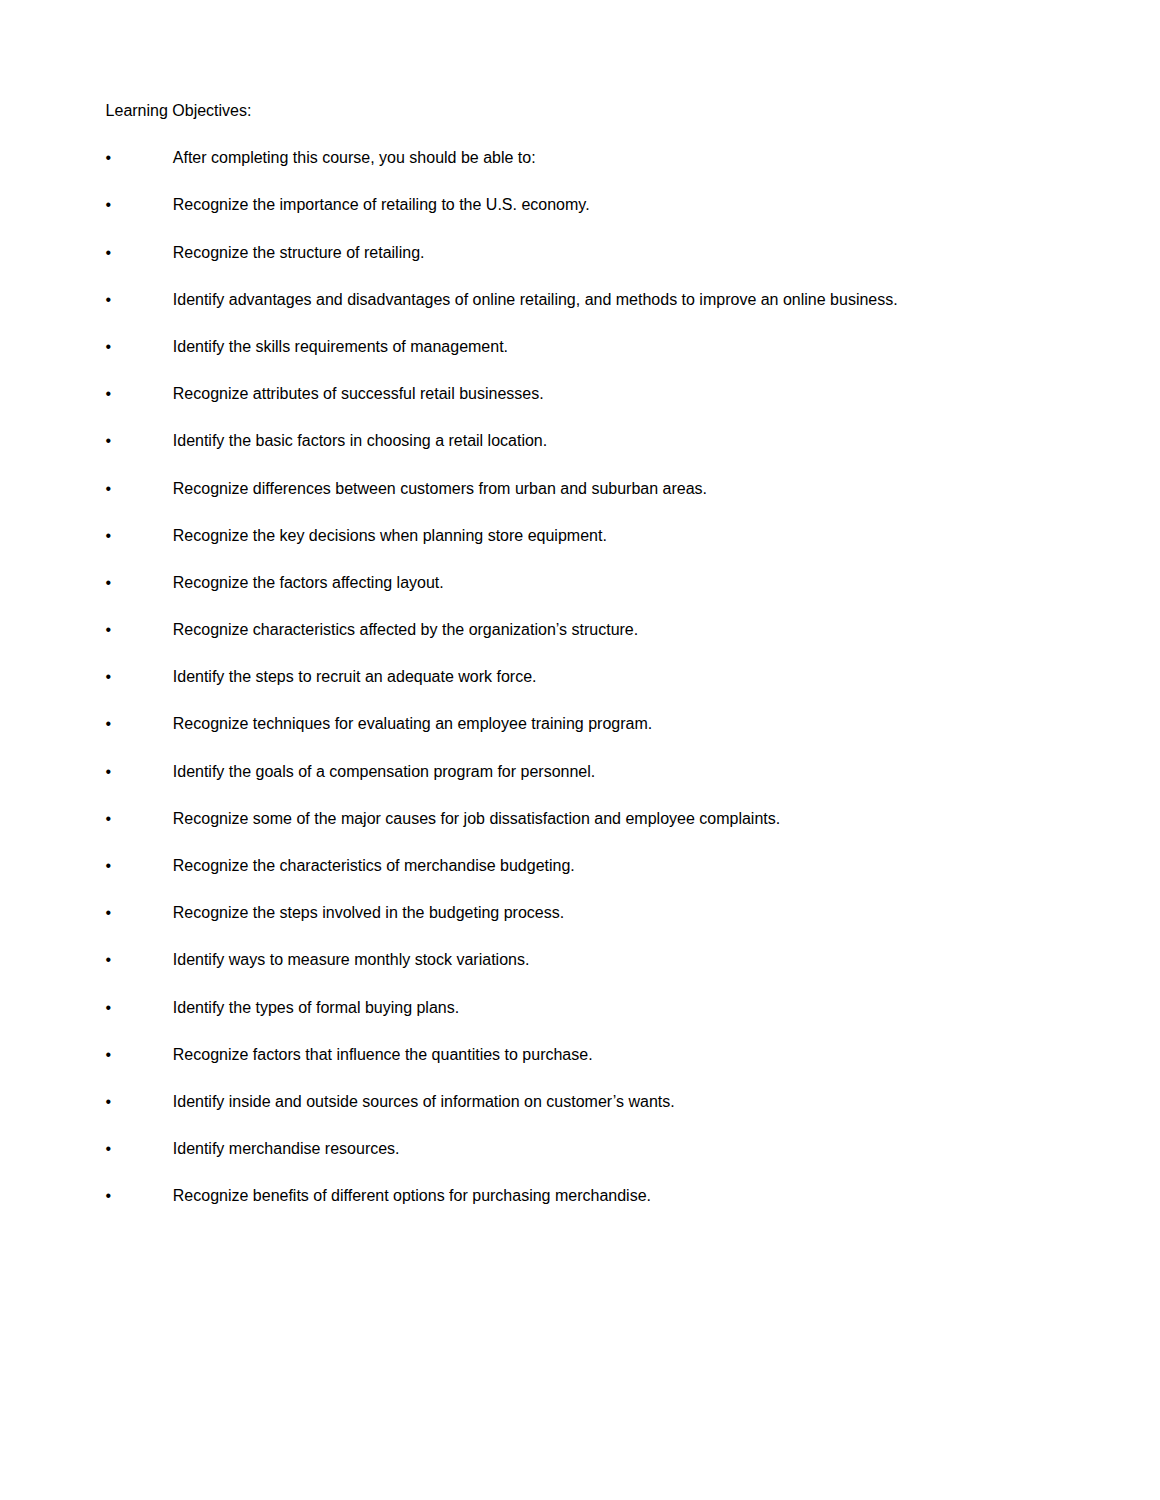Learning Objectives:
•After completing this course, you should be able to:
•Recognize the importance of retailing to the U.S. economy.
•Recognize the structure of retailing.
•Identify advantages and disadvantages of online retailing, and methods to improve an online business.
•Identify the skills requirements of management.
•Recognize attributes of successful retail businesses.
•Identify the basic factors in choosing a retail location.
•Recognize differences between customers from urban and suburban areas.
•Recognize the key decisions when planning store equipment.
•Recognize the factors affecting layout.
•Recognize characteristics affected by the organization’s structure.
•Identify the steps to recruit an adequate work force.
•Recognize techniques for evaluating an employee training program.
•Identify the goals of a compensation program for personnel.
•Recognize some of the major causes for job dissatisfaction and employee complaints.
•Recognize the characteristics of merchandise budgeting.
•Recognize the steps involved in the budgeting process.
•Identify ways to measure monthly stock variations.
•Identify the types of formal buying plans.
•Recognize factors that influence the quantities to purchase.
•Identify inside and outside sources of information on customer’s wants.
•Identify merchandise resources.
•Recognize benefits of different options for purchasing merchandise.